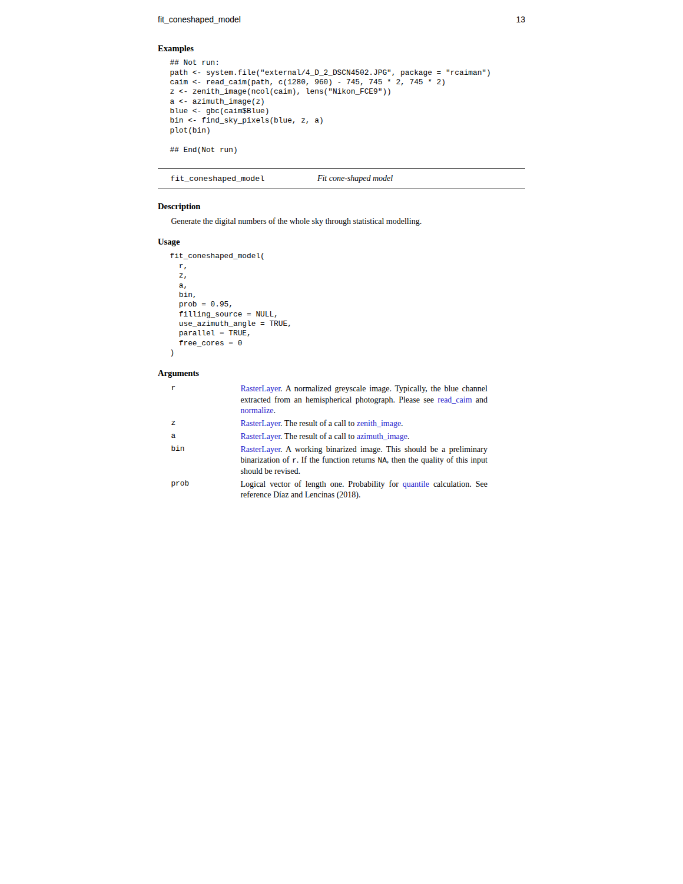fit_coneshaped_model
13
Examples
## Not run:
path <- system.file("external/4_D_2_DSCN4502.JPG", package = "rcaiman")
caim <- read_caim(path, c(1280, 960) - 745, 745 * 2, 745 * 2)
z <- zenith_image(ncol(caim), lens("Nikon_FCE9"))
a <- azimuth_image(z)
blue <- gbc(caim$Blue)
bin <- find_sky_pixels(blue, z, a)
plot(bin)

## End(Not run)
fit_coneshaped_model
Fit cone-shaped model
Description
Generate the digital numbers of the whole sky through statistical modelling.
Usage
fit_coneshaped_model(
  r,
  z,
  a,
  bin,
  prob = 0.95,
  filling_source = NULL,
  use_azimuth_angle = TRUE,
  parallel = TRUE,
  free_cores = 0
)
Arguments
| r | RasterLayer . A normalized greyscale image. Typically, the blue channel extracted from an hemispherical photograph. Please see read_caim and normalize . |
| z | RasterLayer . The result of a call to zenith_image . |
| a | RasterLayer . The result of a call to azimuth_image . |
| bin | RasterLayer . A working binarized image. This should be a preliminary binarization of r . If the function returns NA , then the quality of this input should be revised. |
| prob | Logical vector of length one. Probability for quantile calculation. See reference Díaz and Lencinas (2018). |